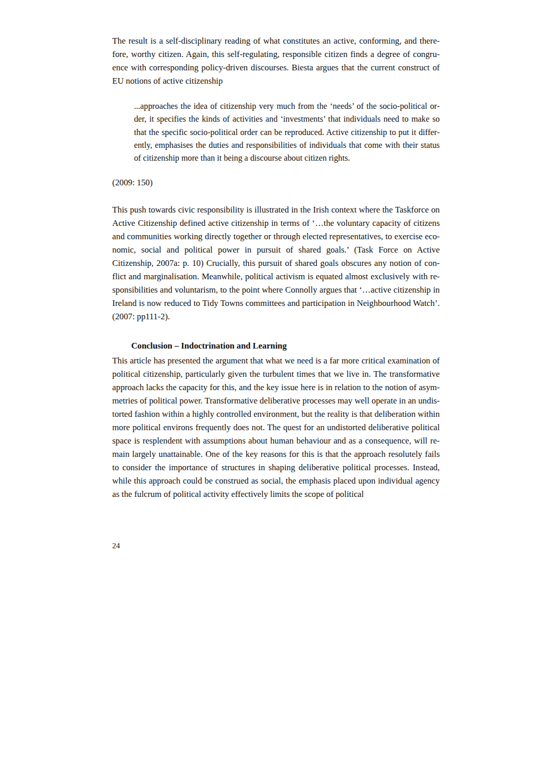The result is a self-disciplinary reading of what constitutes an active, conforming, and therefore, worthy citizen. Again, this self-regulating, responsible citizen finds a degree of congruence with corresponding policy-driven discourses. Biesta argues that the current construct of EU notions of active citizenship
...approaches the idea of citizenship very much from the ‘needs’ of the socio-political order, it specifies the kinds of activities and ‘investments’ that individuals need to make so that the specific socio-political order can be reproduced. Active citizenship to put it differently, emphasises the duties and responsibilities of individuals that come with their status of citizenship more than it being a discourse about citizen rights.
(2009: 150)
This push towards civic responsibility is illustrated in the Irish context where the Taskforce on Active Citizenship defined active citizenship in terms of ‘…the voluntary capacity of citizens and communities working directly together or through elected representatives, to exercise economic, social and political power in pursuit of shared goals.’ (Task Force on Active Citizenship, 2007a: p. 10) Crucially, this pursuit of shared goals obscures any notion of conflict and marginalisation. Meanwhile, political activism is equated almost exclusively with responsibilities and voluntarism, to the point where Connolly argues that ‘…active citizenship in Ireland is now reduced to Tidy Towns committees and participation in Neighbourhood Watch’. (2007: pp111-2).
Conclusion – Indoctrination and Learning
This article has presented the argument that what we need is a far more critical examination of political citizenship, particularly given the turbulent times that we live in. The transformative approach lacks the capacity for this, and the key issue here is in relation to the notion of asymmetries of political power. Transformative deliberative processes may well operate in an undistorted fashion within a highly controlled environment, but the reality is that deliberation within more political environs frequently does not. The quest for an undistorted deliberative political space is resplendent with assumptions about human behaviour and as a consequence, will remain largely unattainable. One of the key reasons for this is that the approach resolutely fails to consider the importance of structures in shaping deliberative political processes. Instead, while this approach could be construed as social, the emphasis placed upon individual agency as the fulcrum of political activity effectively limits the scope of political
24